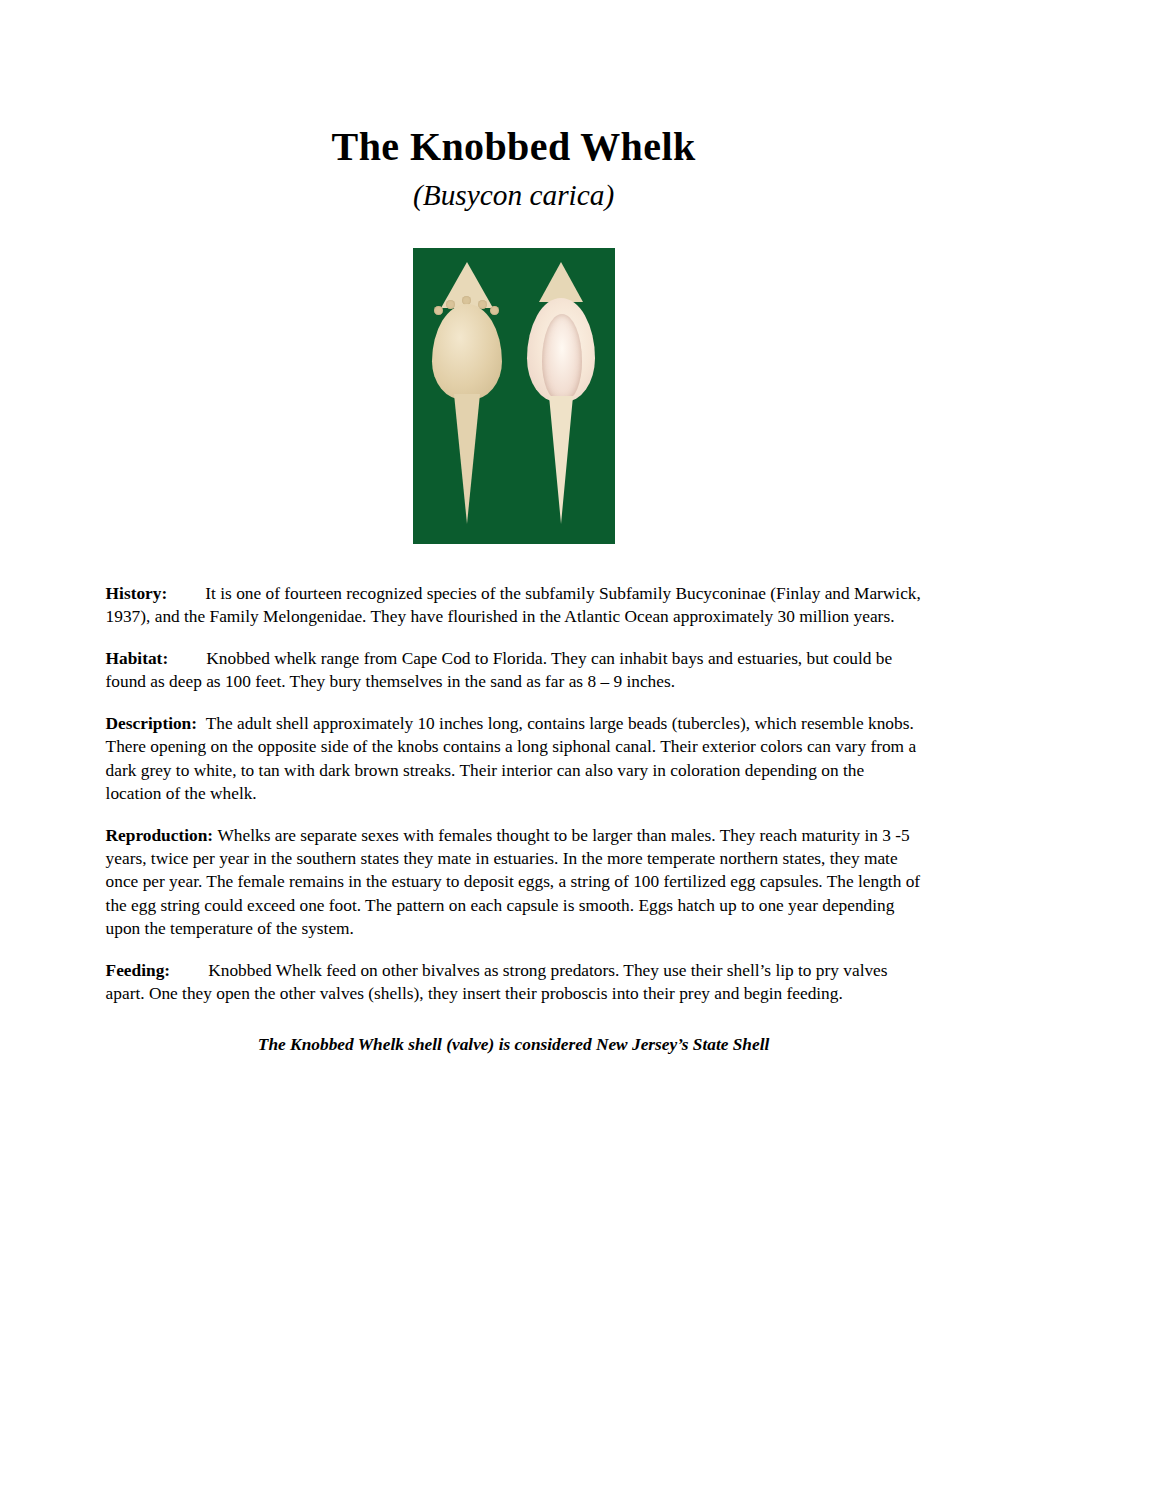The Knobbed Whelk
(Busycon carica)
History: It is one of fourteen recognized species of the subfamily Subfamily Bucyconinae (Finlay and Marwick, 1937), and the Family Melongenidae. They have flourished in the Atlantic Ocean approximately 30 million years.
Habitat: Knobbed whelk range from Cape Cod to Florida. They can inhabit bays and estuaries, but could be found as deep as 100 feet. They bury themselves in the sand as far as 8 – 9 inches.
Description: The adult shell approximately 10 inches long, contains large beads (tubercles), which resemble knobs. There opening on the opposite side of the knobs contains a long siphonal canal. Their exterior colors can vary from a dark grey to white, to tan with dark brown streaks. Their interior can also vary in coloration depending on the location of the whelk.
Reproduction: Whelks are separate sexes with females thought to be larger than males. They reach maturity in 3 -5 years, twice per year in the southern states they mate in estuaries. In the more temperate northern states, they mate once per year. The female remains in the estuary to deposit eggs, a string of 100 fertilized egg capsules. The length of the egg string could exceed one foot. The pattern on each capsule is smooth. Eggs hatch up to one year depending upon the temperature of the system.
Feeding: Knobbed Whelk feed on other bivalves as strong predators. They use their shell’s lip to pry valves apart. One they open the other valves (shells), they insert their proboscis into their prey and begin feeding.
The Knobbed Whelk shell (valve) is considered New Jersey’s State Shell